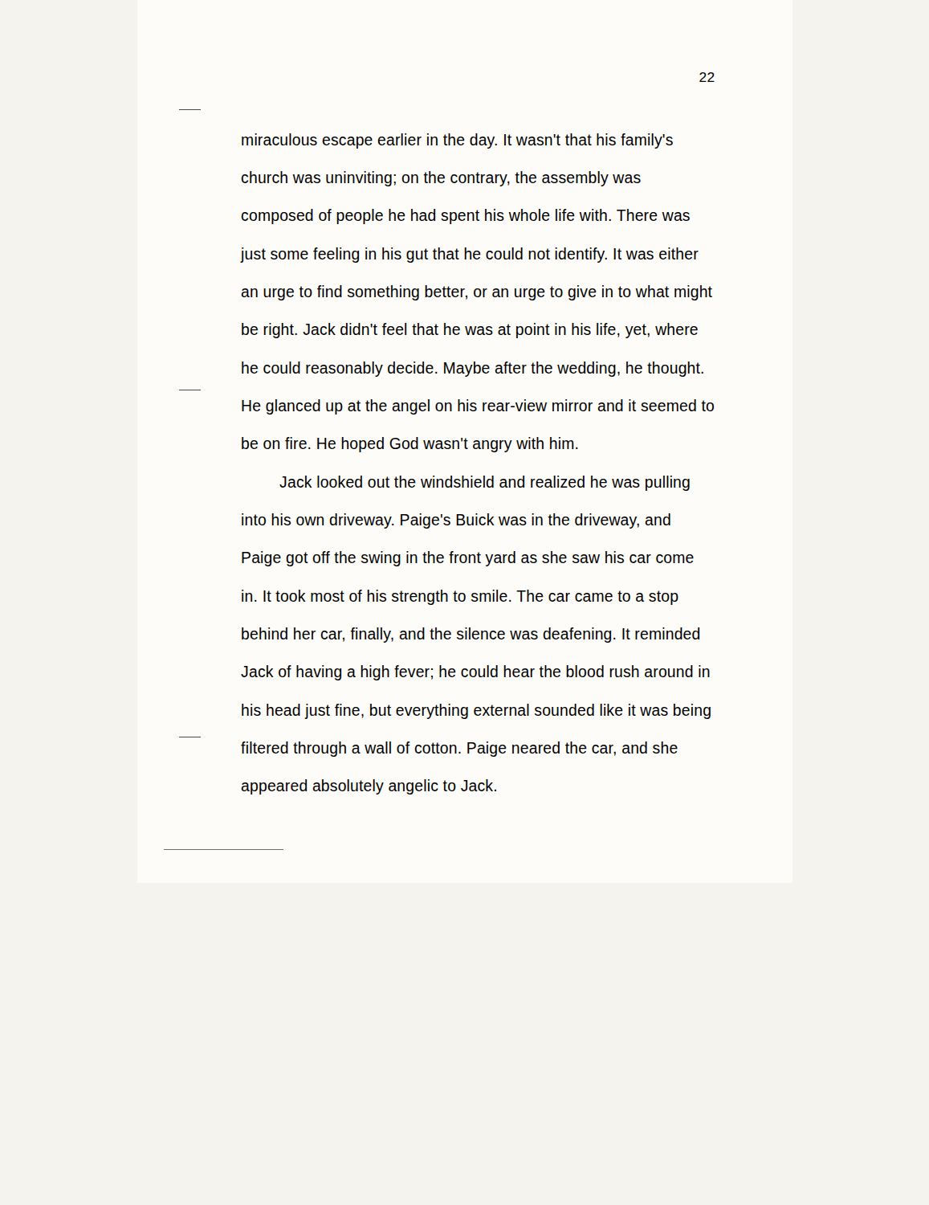22
miraculous escape earlier in the day. It wasn't that his family's church was uninviting; on the contrary, the assembly was composed of people he had spent his whole life with. There was just some feeling in his gut that he could not identify. It was either an urge to find something better, or an urge to give in to what might be right. Jack didn't feel that he was at point in his life, yet, where he could reasonably decide. Maybe after the wedding, he thought. He glanced up at the angel on his rear-view mirror and it seemed to be on fire. He hoped God wasn't angry with him.
Jack looked out the windshield and realized he was pulling into his own driveway. Paige's Buick was in the driveway, and Paige got off the swing in the front yard as she saw his car come in. It took most of his strength to smile. The car came to a stop behind her car, finally, and the silence was deafening. It reminded Jack of having a high fever; he could hear the blood rush around in his head just fine, but everything external sounded like it was being filtered through a wall of cotton. Paige neared the car, and she appeared absolutely angelic to Jack.